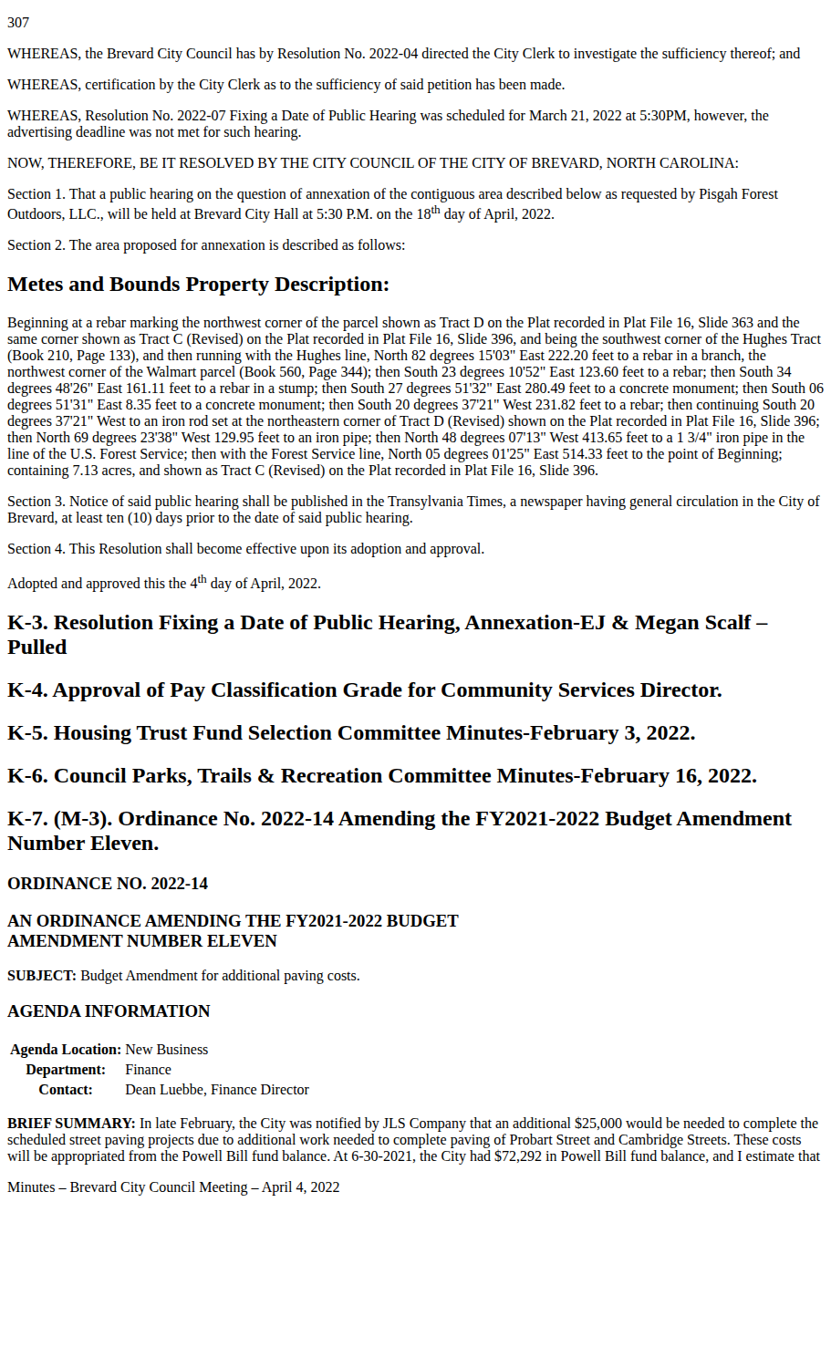307
WHEREAS, the Brevard City Council has by Resolution No. 2022-04 directed the City Clerk to investigate the sufficiency thereof; and
WHEREAS, certification by the City Clerk as to the sufficiency of said petition has been made.
WHEREAS, Resolution No. 2022-07 Fixing a Date of Public Hearing was scheduled for March 21, 2022 at 5:30PM, however, the advertising deadline was not met for such hearing.
NOW, THEREFORE, BE IT RESOLVED BY THE CITY COUNCIL OF THE CITY OF BREVARD, NORTH CAROLINA:
Section 1. That a public hearing on the question of annexation of the contiguous area described below as requested by Pisgah Forest Outdoors, LLC., will be held at Brevard City Hall at 5:30 P.M. on the 18th day of April, 2022.
Section 2. The area proposed for annexation is described as follows:
Metes and Bounds Property Description:
Beginning at a rebar marking the northwest corner of the parcel shown as Tract D on the Plat recorded in Plat File 16, Slide 363 and the same corner shown as Tract C (Revised) on the Plat recorded in Plat File 16, Slide 396, and being the southwest corner of the Hughes Tract (Book 210, Page 133), and then running with the Hughes line, North 82 degrees 15'03" East 222.20 feet to a rebar in a branch, the northwest corner of the Walmart parcel (Book 560, Page 344); then South 23 degrees 10'52" East 123.60 feet to a rebar; then South 34 degrees 48'26" East 161.11 feet to a rebar in a stump; then South 27 degrees 51'32" East 280.49 feet to a concrete monument; then South 06 degrees 51'31" East 8.35 feet to a concrete monument; then South 20 degrees 37'21" West 231.82 feet to a rebar; then continuing South 20 degrees 37'21" West to an iron rod set at the northeastern corner of Tract D (Revised) shown on the Plat recorded in Plat File 16, Slide 396; then North 69 degrees 23'38" West 129.95 feet to an iron pipe; then North 48 degrees 07'13" West 413.65 feet to a 1 3/4" iron pipe in the line of the U.S. Forest Service; then with the Forest Service line, North 05 degrees 01'25" East 514.33 feet to the point of Beginning; containing 7.13 acres, and shown as Tract C (Revised) on the Plat recorded in Plat File 16, Slide 396.
Section 3. Notice of said public hearing shall be published in the Transylvania Times, a newspaper having general circulation in the City of Brevard, at least ten (10) days prior to the date of said public hearing.
Section 4. This Resolution shall become effective upon its adoption and approval.
Adopted and approved this the 4th day of April, 2022.
K-3. Resolution Fixing a Date of Public Hearing, Annexation-EJ & Megan Scalf – Pulled
K-4. Approval of Pay Classification Grade for Community Services Director.
K-5. Housing Trust Fund Selection Committee Minutes-February 3, 2022.
K-6. Council Parks, Trails & Recreation Committee Minutes-February 16, 2022.
K-7. (M-3). Ordinance No. 2022-14 Amending the FY2021-2022 Budget Amendment Number Eleven.
ORDINANCE NO. 2022-14
AN ORDINANCE AMENDING THE FY2021-2022 BUDGET
AMENDMENT NUMBER ELEVEN
SUBJECT: Budget Amendment for additional paving costs.
AGENDA INFORMATION
| Agenda Location: | New Business |
| Department: | Finance |
| Contact: | Dean Luebbe, Finance Director |
BRIEF SUMMARY: In late February, the City was notified by JLS Company that an additional $25,000 would be needed to complete the scheduled street paving projects due to additional work needed to complete paving of Probart Street and Cambridge Streets. These costs will be appropriated from the Powell Bill fund balance. At 6-30-2021, the City had $72,292 in Powell Bill fund balance, and I estimate that
Minutes – Brevard City Council Meeting – April 4, 2022